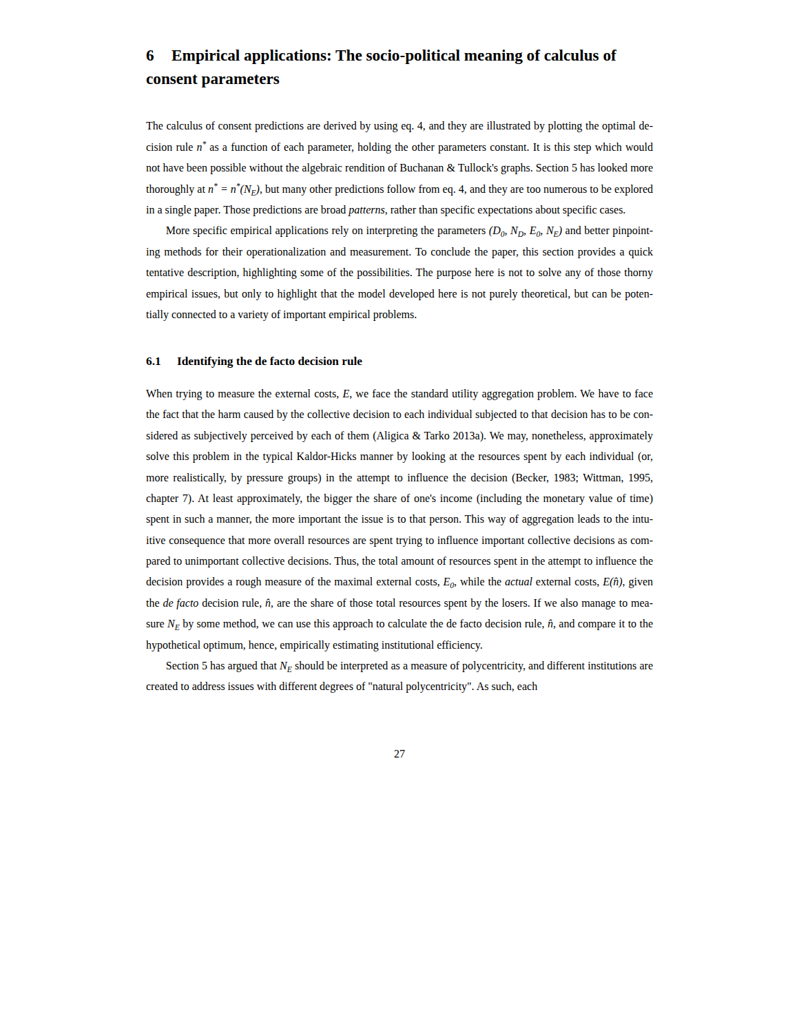6 Empirical applications: The socio-political meaning of calculus of consent parameters
The calculus of consent predictions are derived by using eq. 4, and they are illustrated by plotting the optimal decision rule n* as a function of each parameter, holding the other parameters constant. It is this step which would not have been possible without the algebraic rendition of Buchanan & Tullock's graphs. Section 5 has looked more thoroughly at n* = n*(NE), but many other predictions follow from eq. 4, and they are too numerous to be explored in a single paper. Those predictions are broad patterns, rather than specific expectations about specific cases.
More specific empirical applications rely on interpreting the parameters (D0, ND, E0, NE) and better pinpointing methods for their operationalization and measurement. To conclude the paper, this section provides a quick tentative description, highlighting some of the possibilities. The purpose here is not to solve any of those thorny empirical issues, but only to highlight that the model developed here is not purely theoretical, but can be potentially connected to a variety of important empirical problems.
6.1 Identifying the de facto decision rule
When trying to measure the external costs, E, we face the standard utility aggregation problem. We have to face the fact that the harm caused by the collective decision to each individual subjected to that decision has to be considered as subjectively perceived by each of them (Aligica & Tarko 2013a). We may, nonetheless, approximately solve this problem in the typical Kaldor-Hicks manner by looking at the resources spent by each individual (or, more realistically, by pressure groups) in the attempt to influence the decision (Becker, 1983; Wittman, 1995, chapter 7). At least approximately, the bigger the share of one's income (including the monetary value of time) spent in such a manner, the more important the issue is to that person. This way of aggregation leads to the intuitive consequence that more overall resources are spent trying to influence important collective decisions as compared to unimportant collective decisions. Thus, the total amount of resources spent in the attempt to influence the decision provides a rough measure of the maximal external costs, E0, while the actual external costs, E(n̂), given the de facto decision rule, n̂, are the share of those total resources spent by the losers. If we also manage to measure NE by some method, we can use this approach to calculate the de facto decision rule, n̂, and compare it to the hypothetical optimum, hence, empirically estimating institutional efficiency.
Section 5 has argued that NE should be interpreted as a measure of polycentricity, and different institutions are created to address issues with different degrees of "natural polycentricity". As such, each
27